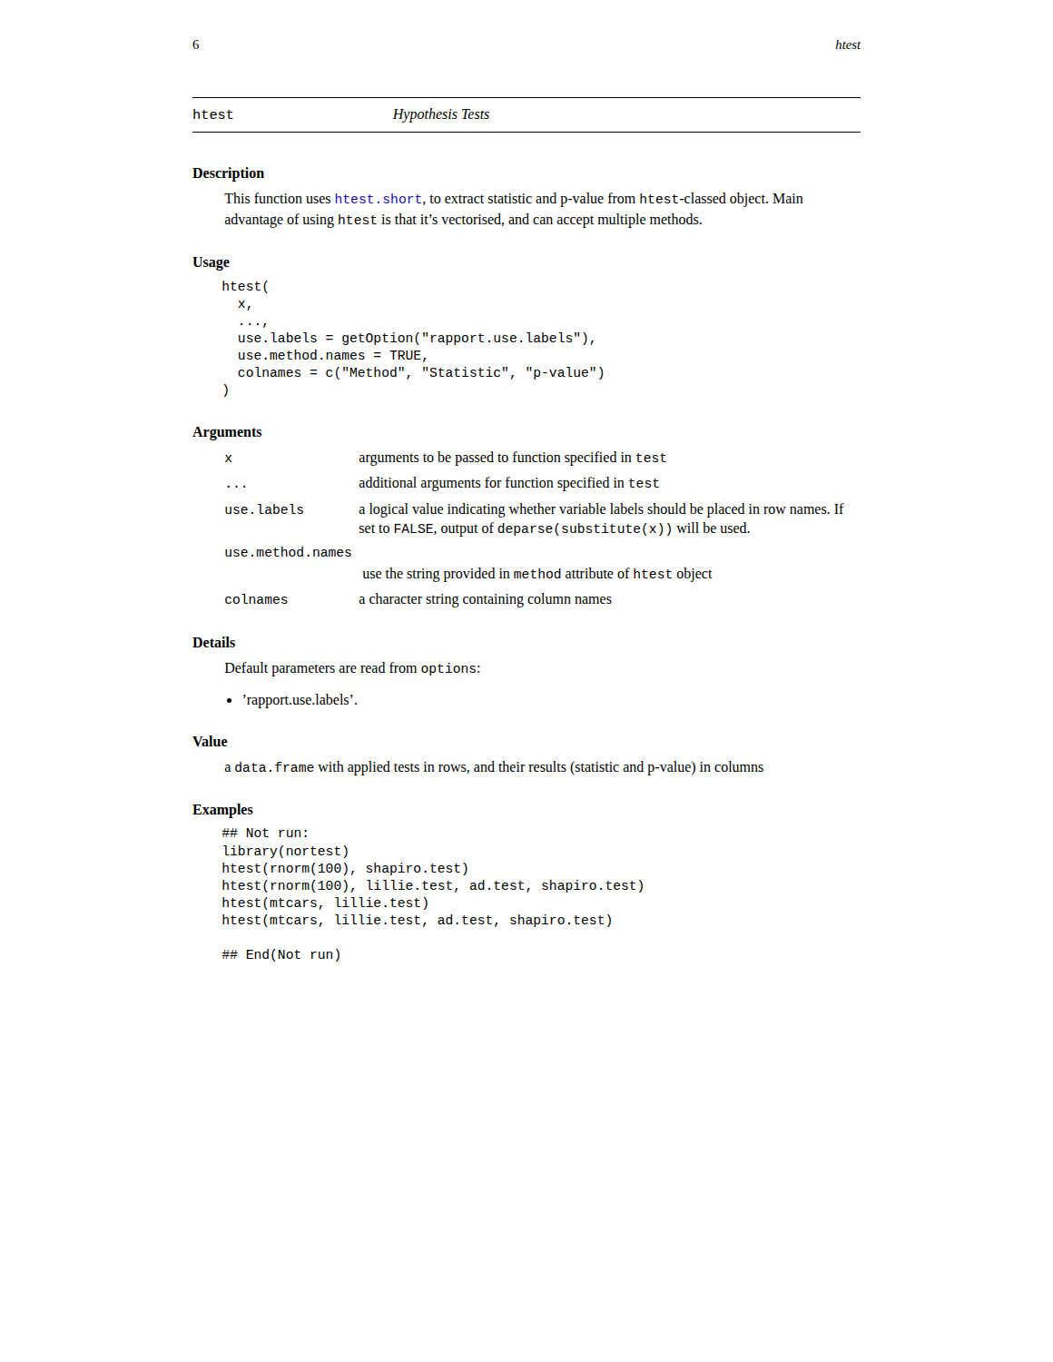6 htest
htest Hypothesis Tests
Description
This function uses htest.short, to extract statistic and p-value from htest-classed object. Main advantage of using htest is that it’s vectorised, and can accept multiple methods.
Usage
htest(
  x,
  ...,
  use.labels = getOption("rapport.use.labels"),
  use.method.names = TRUE,
  colnames = c("Method", "Statistic", "p-value")
)
Arguments
x
arguments to be passed to function specified in test
...
additional arguments for function specified in test
use.labels
a logical value indicating whether variable labels should be placed in row names. If set to FALSE, output of deparse(substitute(x)) will be used.
use.method.names
use the string provided in method attribute of htest object
colnames
a character string containing column names
Details
Default parameters are read from options:
’rapport.use.labels’.
Value
a data.frame with applied tests in rows, and their results (statistic and p-value) in columns
Examples
## Not run:
library(nortest)
htest(rnorm(100), shapiro.test)
htest(rnorm(100), lillie.test, ad.test, shapiro.test)
htest(mtcars, lillie.test)
htest(mtcars, lillie.test, ad.test, shapiro.test)

## End(Not run)